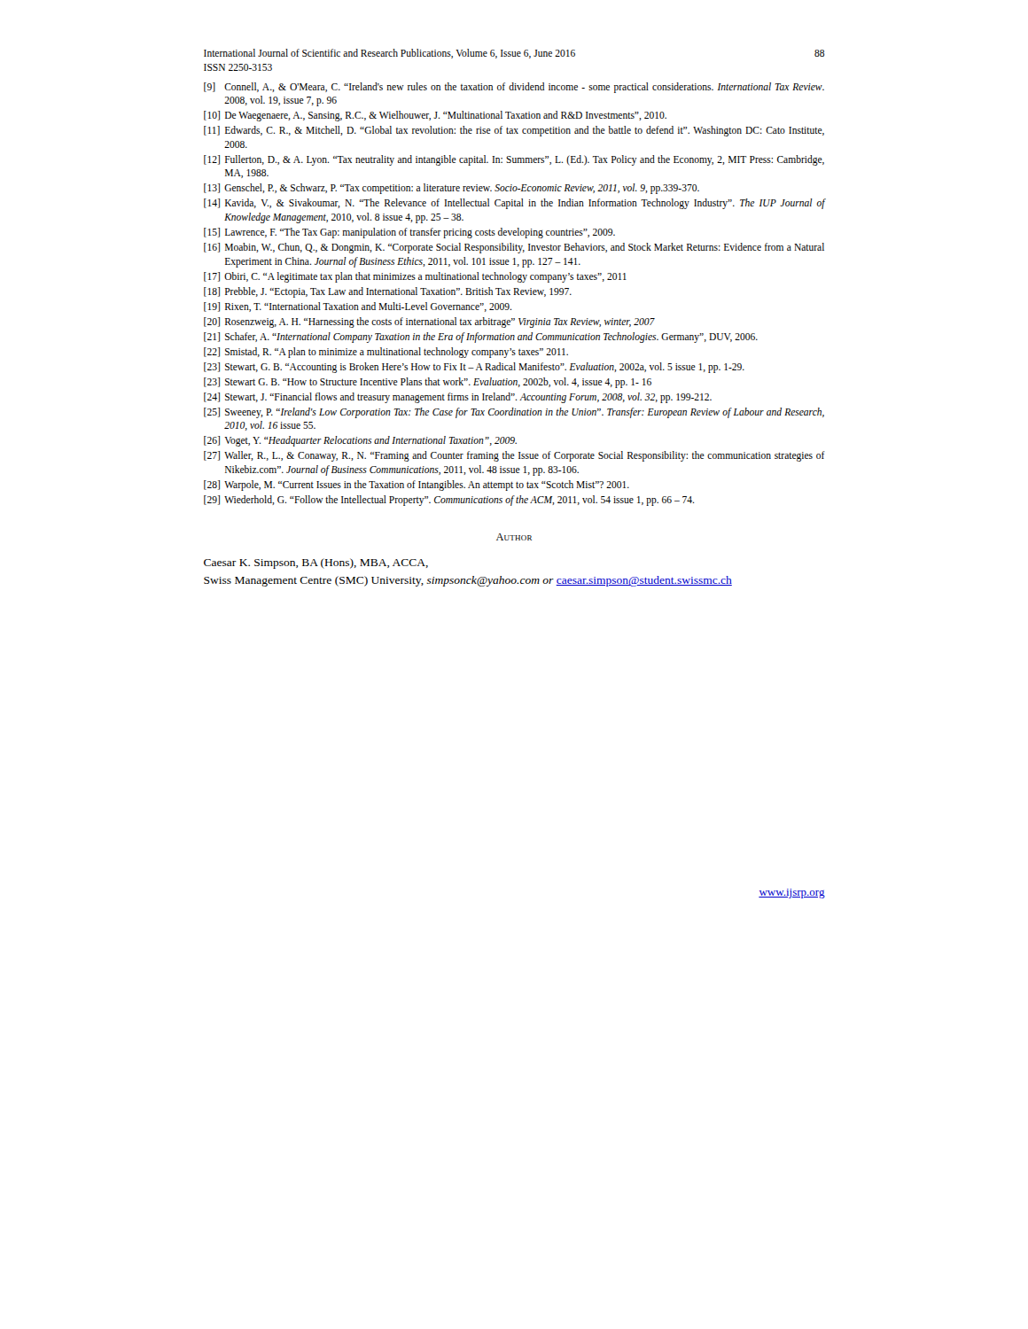International Journal of Scientific and Research Publications, Volume 6, Issue 6, June 2016
88
ISSN 2250-3153
[9] Connell, A., & O'Meara, C. “Ireland's new rules on the taxation of dividend income - some practical considerations. International Tax Review. 2008, vol. 19, issue 7, p. 96
[10] De Waegenaere, A., Sansing, R.C., & Wielhouwer, J. “Multinational Taxation and R&D Investments”, 2010.
[11] Edwards, C. R., & Mitchell, D. “Global tax revolution: the rise of tax competition and the battle to defend it”. Washington DC: Cato Institute, 2008.
[12] Fullerton, D., & A. Lyon. “Tax neutrality and intangible capital. In: Summers”, L. (Ed.). Tax Policy and the Economy, 2, MIT Press: Cambridge, MA, 1988.
[13] Genschel, P., & Schwarz, P. “Tax competition: a literature review. Socio-Economic Review, 2011, vol. 9, pp.339-370.
[14] Kavida, V., & Sivakoumar, N. “The Relevance of Intellectual Capital in the Indian Information Technology Industry”. The IUP Journal of Knowledge Management, 2010, vol. 8 issue 4, pp. 25 – 38.
[15] Lawrence, F. “The Tax Gap: manipulation of transfer pricing costs developing countries”, 2009.
[16] Moabin, W., Chun, Q., & Dongmin, K. “Corporate Social Responsibility, Investor Behaviors, and Stock Market Returns: Evidence from a Natural Experiment in China. Journal of Business Ethics, 2011, vol. 101 issue 1, pp. 127 – 141.
[17] Obiri, C. “A legitimate tax plan that minimizes a multinational technology company’s taxes”, 2011
[18] Prebble, J. “Ectopia, Tax Law and International Taxation”. British Tax Review, 1997.
[19] Rixen, T. “International Taxation and Multi-Level Governance”, 2009.
[20] Rosenzweig, A. H. “Harnessing the costs of international tax arbitrage” Virginia Tax Review, winter, 2007
[21] Schafer, A. “International Company Taxation in the Era of Information and Communication Technologies. Germany”, DUV, 2006.
[22] Smistad, R. “A plan to minimize a multinational technology company’s taxes” 2011.
[23] Stewart, G. B. “Accounting is Broken Here’s How to Fix It – A Radical Manifesto”. Evaluation, 2002a, vol. 5 issue 1, pp. 1-29.
[23] Stewart G. B. “How to Structure Incentive Plans that work”. Evaluation, 2002b, vol. 4, issue 4, pp. 1- 16
[24] Stewart, J. “Financial flows and treasury management firms in Ireland”. Accounting Forum, 2008, vol. 32, pp. 199-212.
[25] Sweeney, P. “Ireland's Low Corporation Tax: The Case for Tax Coordination in the Union”. Transfer: European Review of Labour and Research, 2010, vol. 16 issue 55.
[26] Voget, Y. “Headquarter Relocations and International Taxation”, 2009.
[27] Waller, R., L., & Conaway, R., N. “Framing and Counter framing the Issue of Corporate Social Responsibility: the communication strategies of Nikebiz.com”. Journal of Business Communications, 2011, vol. 48 issue 1, pp. 83-106.
[28] Warpole, M. “Current Issues in the Taxation of Intangibles. An attempt to tax “Scotch Mist”? 2001.
[29] Wiederhold, G. “Follow the Intellectual Property”. Communications of the ACM, 2011, vol. 54 issue 1, pp. 66 – 74.
Author
Caesar K. Simpson, BA (Hons), MBA, ACCA,
Swiss Management Centre (SMC) University, simpsonck@yahoo.com or caesar.simpson@student.swissmc.ch
www.ijsrp.org